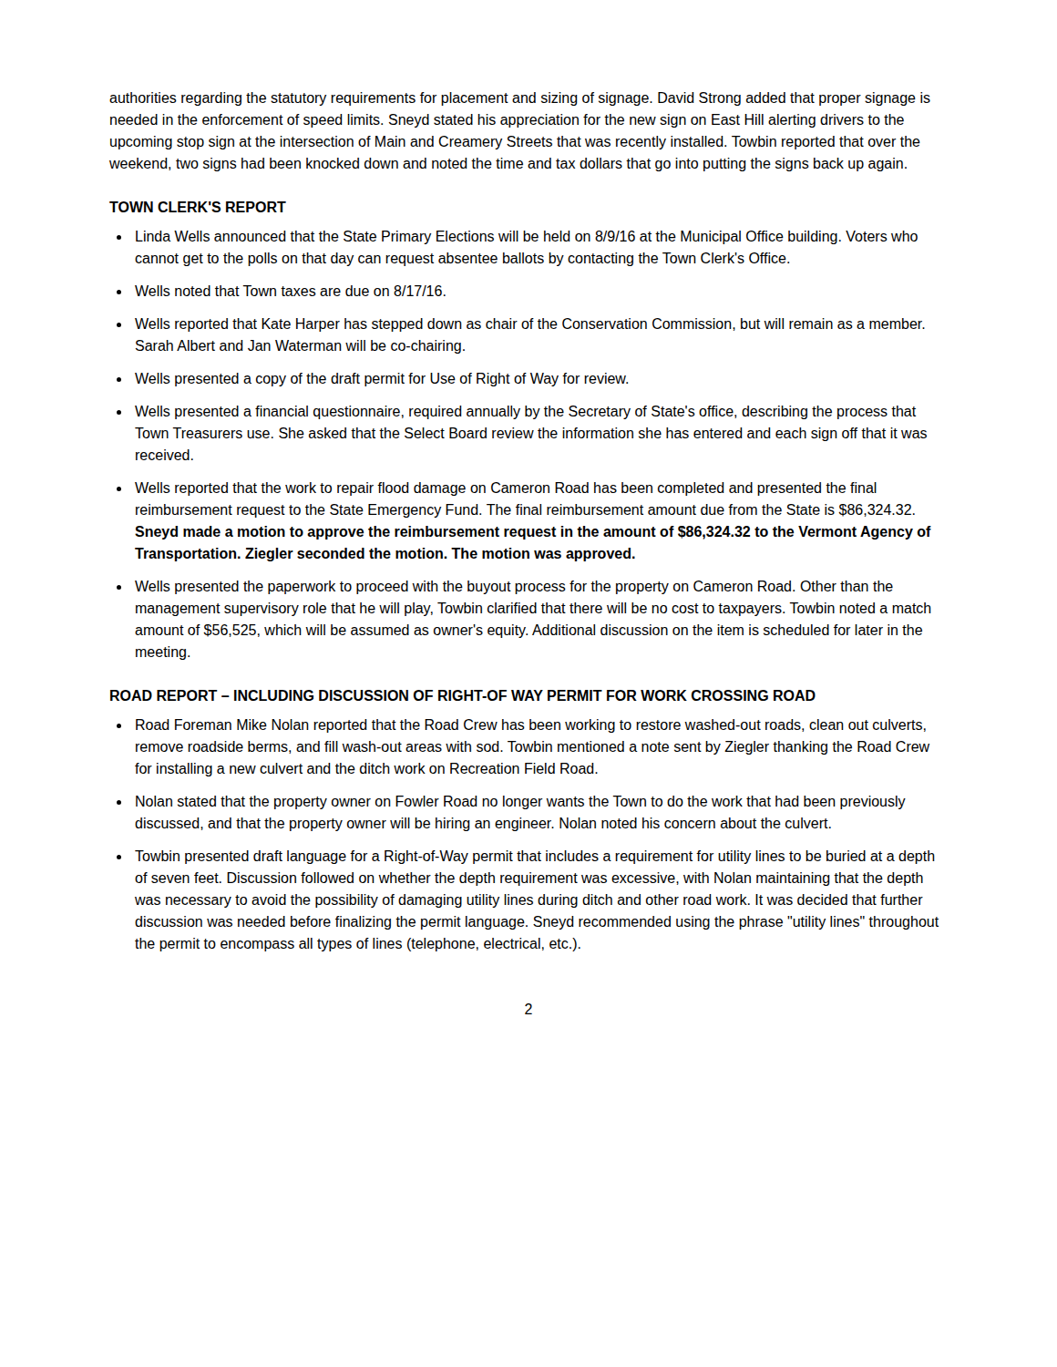authorities regarding the statutory requirements for placement and sizing of signage. David Strong added that proper signage is needed in the enforcement of speed limits. Sneyd stated his appreciation for the new sign on East Hill alerting drivers to the upcoming stop sign at the intersection of Main and Creamery Streets that was recently installed. Towbin reported that over the weekend, two signs had been knocked down and noted the time and tax dollars that go into putting the signs back up again.
TOWN CLERK'S REPORT
Linda Wells announced that the State Primary Elections will be held on 8/9/16 at the Municipal Office building. Voters who cannot get to the polls on that day can request absentee ballots by contacting the Town Clerk's Office.
Wells noted that Town taxes are due on 8/17/16.
Wells reported that Kate Harper has stepped down as chair of the Conservation Commission, but will remain as a member. Sarah Albert and Jan Waterman will be co-chairing.
Wells presented a copy of the draft permit for Use of Right of Way for review.
Wells presented a financial questionnaire, required annually by the Secretary of State's office, describing the process that Town Treasurers use. She asked that the Select Board review the information she has entered and each sign off that it was received.
Wells reported that the work to repair flood damage on Cameron Road has been completed and presented the final reimbursement request to the State Emergency Fund. The final reimbursement amount due from the State is $86,324.32. Sneyd made a motion to approve the reimbursement request in the amount of $86,324.32 to the Vermont Agency of Transportation. Ziegler seconded the motion. The motion was approved.
Wells presented the paperwork to proceed with the buyout process for the property on Cameron Road. Other than the management supervisory role that he will play, Towbin clarified that there will be no cost to taxpayers. Towbin noted a match amount of $56,525, which will be assumed as owner's equity. Additional discussion on the item is scheduled for later in the meeting.
ROAD REPORT – INCLUDING DISCUSSION OF RIGHT-OF WAY PERMIT FOR WORK CROSSING ROAD
Road Foreman Mike Nolan reported that the Road Crew has been working to restore washed-out roads, clean out culverts, remove roadside berms, and fill wash-out areas with sod. Towbin mentioned a note sent by Ziegler thanking the Road Crew for installing a new culvert and the ditch work on Recreation Field Road.
Nolan stated that the property owner on Fowler Road no longer wants the Town to do the work that had been previously discussed, and that the property owner will be hiring an engineer. Nolan noted his concern about the culvert.
Towbin presented draft language for a Right-of-Way permit that includes a requirement for utility lines to be buried at a depth of seven feet. Discussion followed on whether the depth requirement was excessive, with Nolan maintaining that the depth was necessary to avoid the possibility of damaging utility lines during ditch and other road work. It was decided that further discussion was needed before finalizing the permit language. Sneyd recommended using the phrase "utility lines" throughout the permit to encompass all types of lines (telephone, electrical, etc.).
2